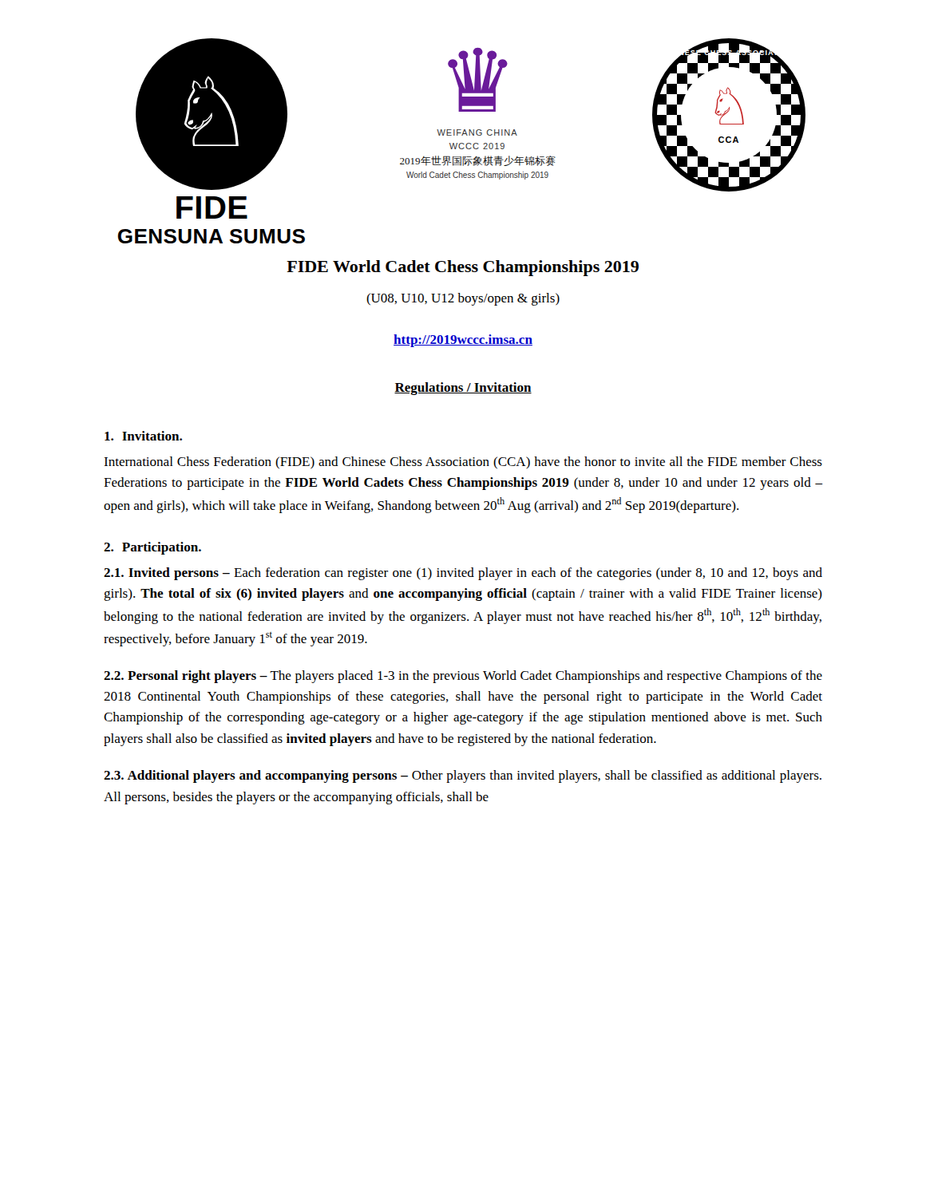♘
FIDE
GENSUNA SUMUS
♛
WEIFANG CHINA
WCCC 2019
2019年世界国际象棋青少年锦标赛
World Cadet Chess Championship 2019
CHINESE CHESS ASSOCIATION
♘
CCA
FIDE World Cadet Chess Championships 2019
(U08, U10, U12 boys/open & girls)
http://2019wccc.imsa.cn
Regulations / Invitation
1. Invitation.
International Chess Federation (FIDE) and Chinese Chess Association (CCA) have the honor to invite all the FIDE member Chess Federations to participate in the FIDE World Cadets Chess Championships 2019 (under 8, under 10 and under 12 years old – open and girls), which will take place in Weifang, Shandong between 20th Aug (arrival) and 2nd Sep 2019(departure).
2. Participation.
2.1. Invited persons – Each federation can register one (1) invited player in each of the categories (under 8, 10 and 12, boys and girls). The total of six (6) invited players and one accompanying official (captain / trainer with a valid FIDE Trainer license) belonging to the national federation are invited by the organizers. A player must not have reached his/her 8th, 10th, 12th birthday, respectively, before January 1st of the year 2019.
2.2. Personal right players – The players placed 1-3 in the previous World Cadet Championships and respective Champions of the 2018 Continental Youth Championships of these categories, shall have the personal right to participate in the World Cadet Championship of the corresponding age-category or a higher age-category if the age stipulation mentioned above is met. Such players shall also be classified as invited players and have to be registered by the national federation.
2.3. Additional players and accompanying persons – Other players than invited players, shall be classified as additional players. All persons, besides the players or the accompanying officials, shall be